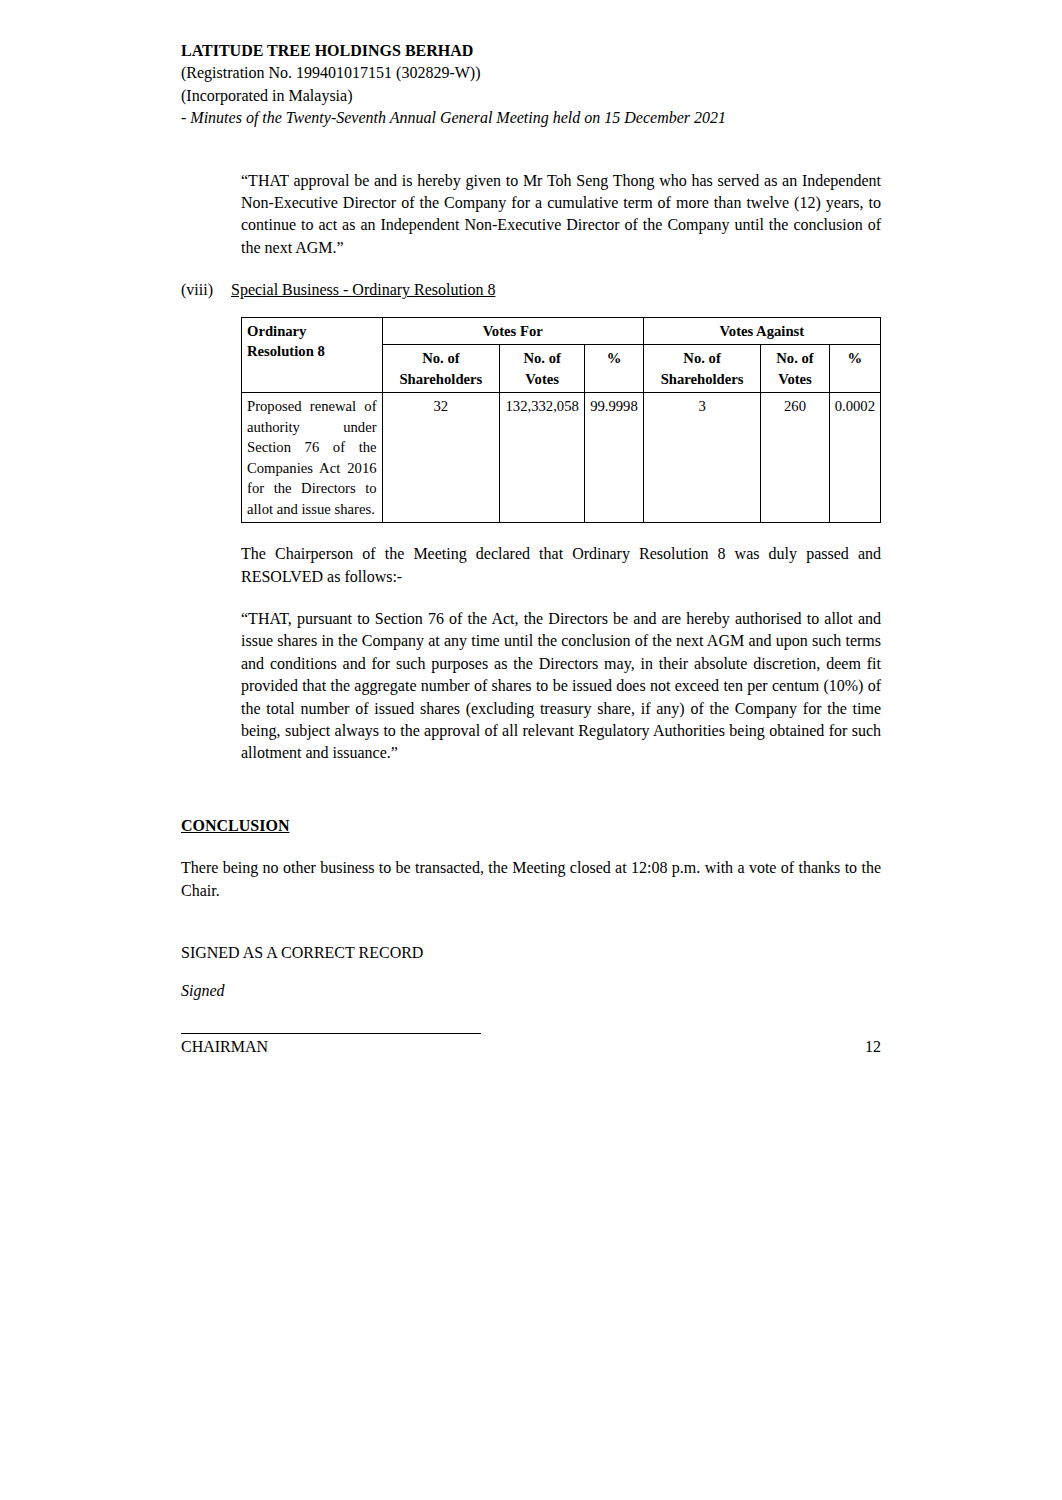Latitude Tree Holdings Berhad
(Registration No. 199401017151 (302829-W))
(Incorporated in Malaysia)
- Minutes of the Twenty-Seventh Annual General Meeting held on 15 December 2021
“THAT approval be and is hereby given to Mr Toh Seng Thong who has served as an Independent Non-Executive Director of the Company for a cumulative term of more than twelve (12) years, to continue to act as an Independent Non-Executive Director of the Company until the conclusion of the next AGM.”
(viii) Special Business - Ordinary Resolution 8
| Ordinary Resolution 8 | Votes For | Votes Against |
| --- | --- | --- |
| No. of Shareholders | No. of Votes | % | No. of Shareholders | No. of Votes | % |
| Proposed renewal of authority under Section 76 of the Companies Act 2016 for the Directors to allot and issue shares. | 32 | 132,332,058 | 99.9998 | 3 | 260 | 0.0002 |
The Chairperson of the Meeting declared that Ordinary Resolution 8 was duly passed and RESOLVED as follows:-
“THAT, pursuant to Section 76 of the Act, the Directors be and are hereby authorised to allot and issue shares in the Company at any time until the conclusion of the next AGM and upon such terms and conditions and for such purposes as the Directors may, in their absolute discretion, deem fit provided that the aggregate number of shares to be issued does not exceed ten per centum (10%) of the total number of issued shares (excluding treasury share, if any) of the Company for the time being, subject always to the approval of all relevant Regulatory Authorities being obtained for such allotment and issuance.”
CONCLUSION
There being no other business to be transacted, the Meeting closed at 12:08 p.m. with a vote of thanks to the Chair.
SIGNED AS A CORRECT RECORD
Signed
CHAIRMAN
12